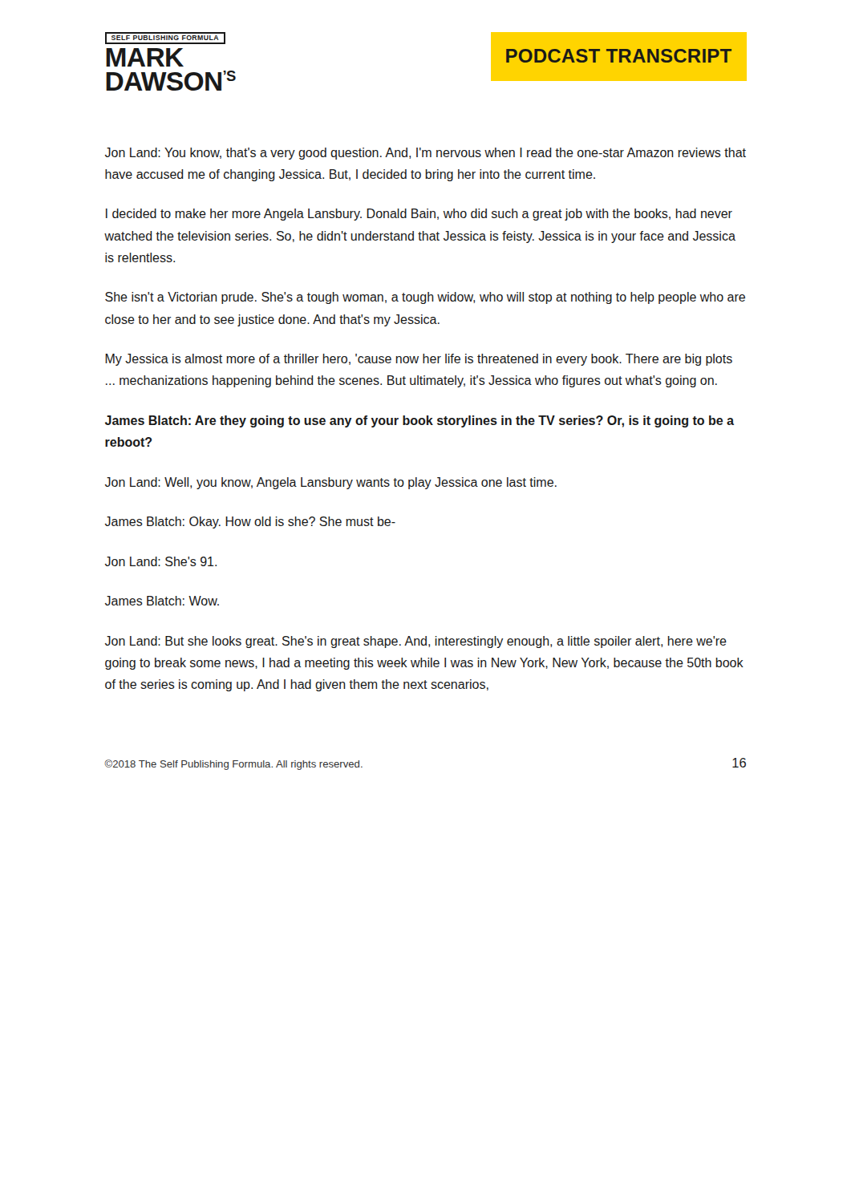Self Publishing Formula Mark
Dawson’s
Podcast Transcript
Jon Land: You know, that's a very good question. And, I'm nervous when I read the one-star Amazon reviews that have accused me of changing Jessica. But, I decided to bring her into the current time.
I decided to make her more Angela Lansbury. Donald Bain, who did such a great job with the books, had never watched the television series. So, he didn't understand that Jessica is feisty. Jessica is in your face and Jessica is relentless.
She isn't a Victorian prude. She's a tough woman, a tough widow, who will stop at nothing to help people who are close to her and to see justice done. And that's my Jessica.
My Jessica is almost more of a thriller hero, 'cause now her life is threatened in every book. There are big plots ... mechanizations happening behind the scenes. But ultimately, it's Jessica who figures out what's going on.
James Blatch: Are they going to use any of your book storylines in the TV series? Or, is it going to be a reboot?
Jon Land: Well, you know, Angela Lansbury wants to play Jessica one last time.
James Blatch: Okay. How old is she? She must be-
Jon Land: She's 91.
James Blatch: Wow.
Jon Land: But she looks great. She's in great shape. And, interestingly enough, a little spoiler alert, here we're going to break some news, I had a meeting this week while I was in New York, New York, because the 50th book of the series is coming up. And I had given them the next scenarios,
©2018 The Self Publishing Formula. All rights reserved. 16